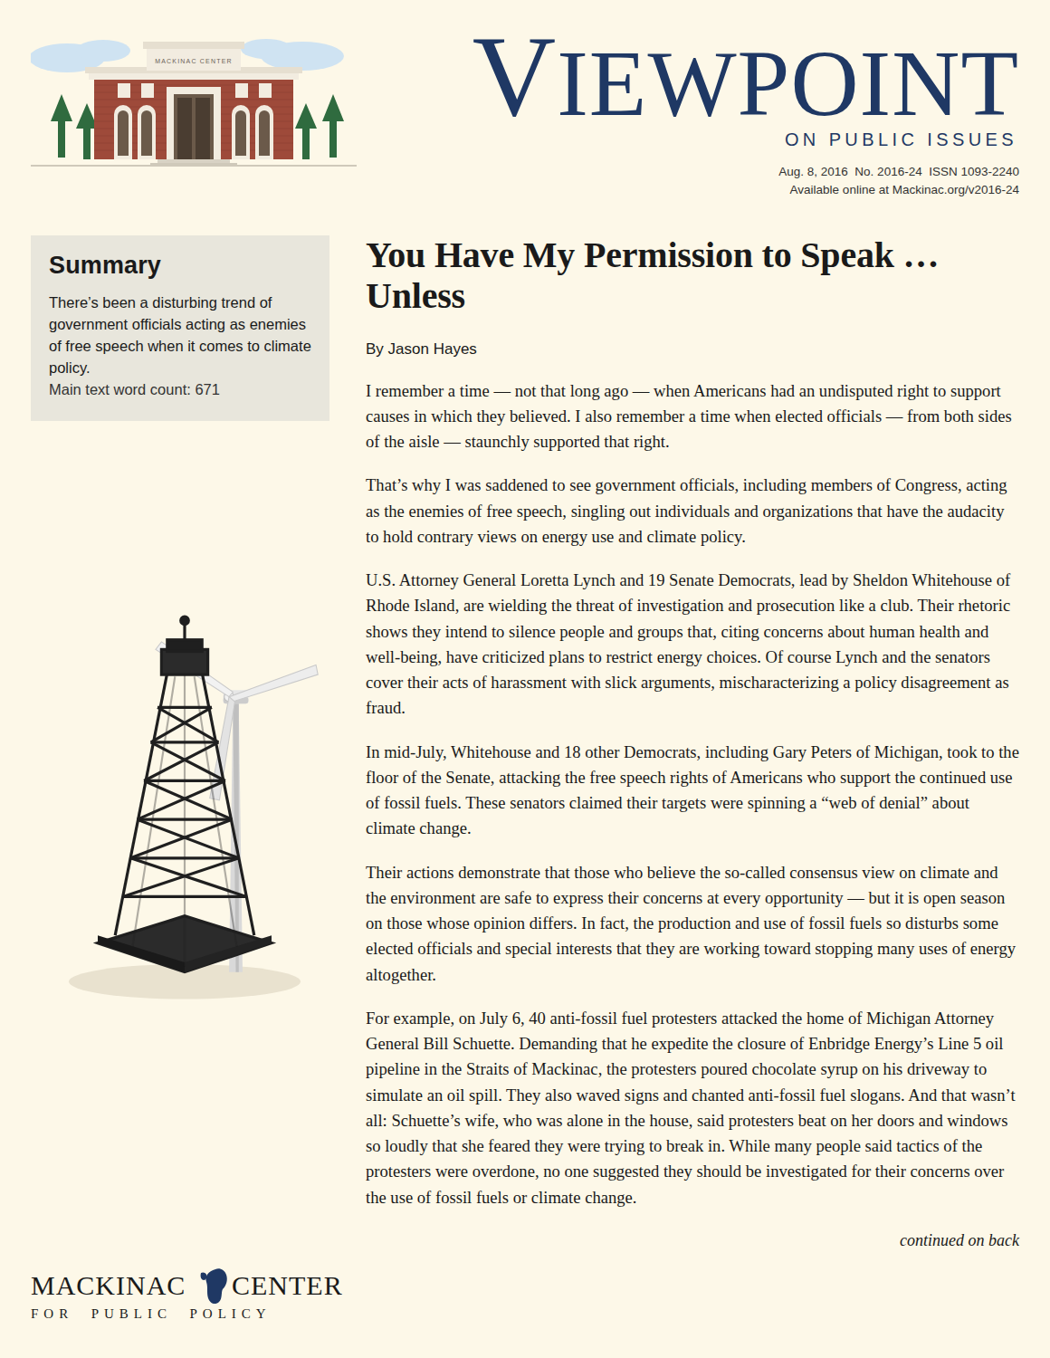MACKINAC CENTER
VIEWPOINT
on public issues
Aug. 8, 2016 No. 2016-24 ISSN 1093-2240
Available online at Mackinac.org/v2016-24
Summary
There’s been a disturbing trend of government officials acting as enemies of free speech when it comes to climate policy.
Main text word count: 671
You Have My Permission to Speak … Unless
By Jason Hayes
I remember a time — not that long ago — when Americans had an undisputed right to support causes in which they believed. I also remember a time when elected officials — from both sides of the aisle — staunchly supported that right.
That’s why I was saddened to see government officials, including members of Congress, acting as the enemies of free speech, singling out individuals and organizations that have the audacity to hold contrary views on energy use and climate policy.
U.S. Attorney General Loretta Lynch and 19 Senate Democrats, lead by Sheldon Whitehouse of Rhode Island, are wielding the threat of investigation and prosecution like a club. Their rhetoric shows they intend to silence people and groups that, citing concerns about human health and well-being, have criticized plans to restrict energy choices. Of course Lynch and the senators cover their acts of harassment with slick arguments, mischaracterizing a policy disagreement as fraud.
In mid-July, Whitehouse and 18 other Democrats, including Gary Peters of Michigan, took to the floor of the Senate, attacking the free speech rights of Americans who support the continued use of fossil fuels. These senators claimed their targets were spinning a “web of denial” about climate change.
Their actions demonstrate that those who believe the so-called consensus view on climate and the environment are safe to express their concerns at every opportunity — but it is open season on those whose opinion differs. In fact, the production and use of fossil fuels so disturbs some elected officials and special interests that they are working toward stopping many uses of energy altogether.
For example, on July 6, 40 anti-fossil fuel protesters attacked the home of Michigan Attorney General Bill Schuette. Demanding that he expedite the closure of Enbridge Energy’s Line 5 oil pipeline in the Straits of Mackinac, the protesters poured chocolate syrup on his driveway to simulate an oil spill. They also waved signs and chanted anti-fossil fuel slogans. And that wasn’t all: Schuette’s wife, who was alone in the house, said protesters beat on her doors and windows so loudly that she feared they were trying to break in. While many people said tactics of the protesters were overdone, no one suggested they should be investigated for their concerns over the use of fossil fuels or climate change.
continued on back
MACKINAC CENTER FOR PUBLIC POLICY